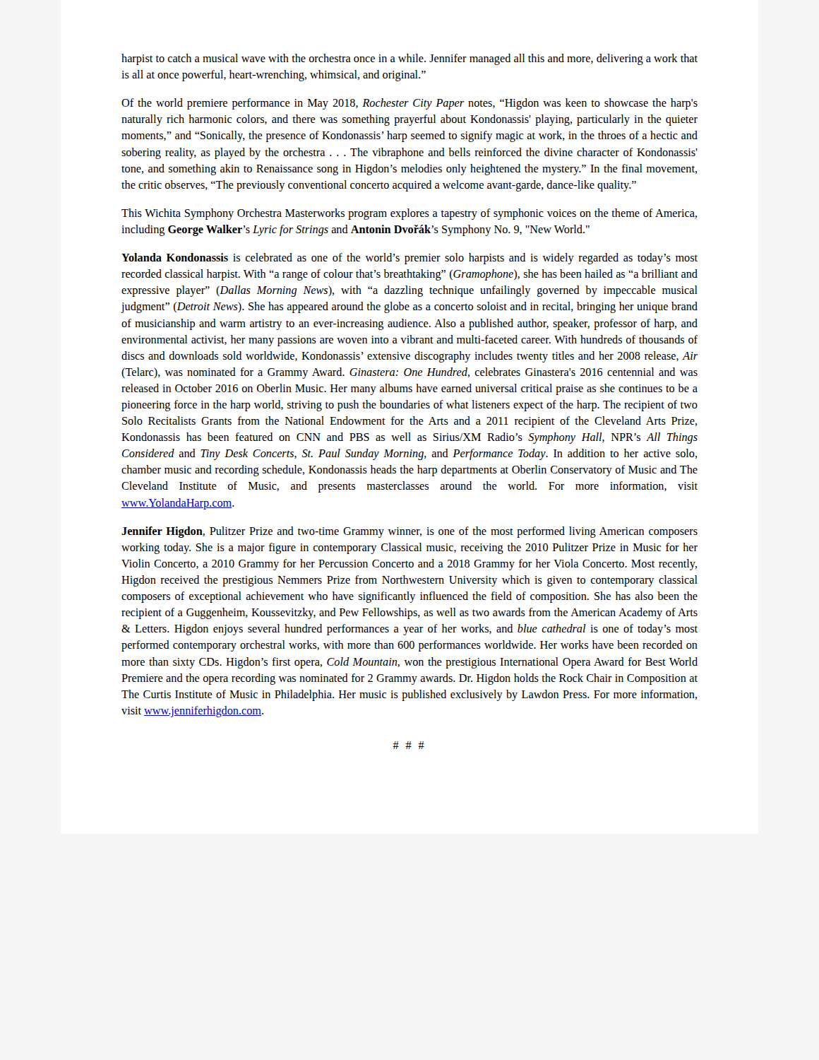harpist to catch a musical wave with the orchestra once in a while. Jennifer managed all this and more, delivering a work that is all at once powerful, heart-wrenching, whimsical, and original.”
Of the world premiere performance in May 2018, Rochester City Paper notes, “Higdon was keen to showcase the harp's naturally rich harmonic colors, and there was something prayerful about Kondonassis' playing, particularly in the quieter moments,” and “Sonically, the presence of Kondonassis’ harp seemed to signify magic at work, in the throes of a hectic and sobering reality, as played by the orchestra . . . The vibraphone and bells reinforced the divine character of Kondonassis' tone, and something akin to Renaissance song in Higdon’s melodies only heightened the mystery.” In the final movement, the critic observes, “The previously conventional concerto acquired a welcome avant-garde, dance-like quality.”
This Wichita Symphony Orchestra Masterworks program explores a tapestry of symphonic voices on the theme of America, including George Walker’s Lyric for Strings and Antonin Dvořák’s Symphony No. 9, "New World."
Yolanda Kondonassis is celebrated as one of the world’s premier solo harpists and is widely regarded as today’s most recorded classical harpist. With “a range of colour that’s breathtaking” (Gramophone), she has been hailed as “a brilliant and expressive player” (Dallas Morning News), with “a dazzling technique unfailingly governed by impeccable musical judgment” (Detroit News). She has appeared around the globe as a concerto soloist and in recital, bringing her unique brand of musicianship and warm artistry to an ever-increasing audience. Also a published author, speaker, professor of harp, and environmental activist, her many passions are woven into a vibrant and multi-faceted career. With hundreds of thousands of discs and downloads sold worldwide, Kondonassis’ extensive discography includes twenty titles and her 2008 release, Air (Telarc), was nominated for a Grammy Award. Ginastera: One Hundred, celebrates Ginastera's 2016 centennial and was released in October 2016 on Oberlin Music. Her many albums have earned universal critical praise as she continues to be a pioneering force in the harp world, striving to push the boundaries of what listeners expect of the harp. The recipient of two Solo Recitalists Grants from the National Endowment for the Arts and a 2011 recipient of the Cleveland Arts Prize, Kondonassis has been featured on CNN and PBS as well as Sirius/XM Radio’s Symphony Hall, NPR’s All Things Considered and Tiny Desk Concerts, St. Paul Sunday Morning, and Performance Today. In addition to her active solo, chamber music and recording schedule, Kondonassis heads the harp departments at Oberlin Conservatory of Music and The Cleveland Institute of Music, and presents masterclasses around the world. For more information, visit www.YolandaHarp.com.
Jennifer Higdon, Pulitzer Prize and two-time Grammy winner, is one of the most performed living American composers working today. She is a major figure in contemporary Classical music, receiving the 2010 Pulitzer Prize in Music for her Violin Concerto, a 2010 Grammy for her Percussion Concerto and a 2018 Grammy for her Viola Concerto. Most recently, Higdon received the prestigious Nemmers Prize from Northwestern University which is given to contemporary classical composers of exceptional achievement who have significantly influenced the field of composition. She has also been the recipient of a Guggenheim, Koussevitzky, and Pew Fellowships, as well as two awards from the American Academy of Arts & Letters. Higdon enjoys several hundred performances a year of her works, and blue cathedral is one of today’s most performed contemporary orchestral works, with more than 600 performances worldwide. Her works have been recorded on more than sixty CDs. Higdon’s first opera, Cold Mountain, won the prestigious International Opera Award for Best World Premiere and the opera recording was nominated for 2 Grammy awards. Dr. Higdon holds the Rock Chair in Composition at The Curtis Institute of Music in Philadelphia. Her music is published exclusively by Lawdon Press. For more information, visit www.jenniferhigdon.com.
# # #